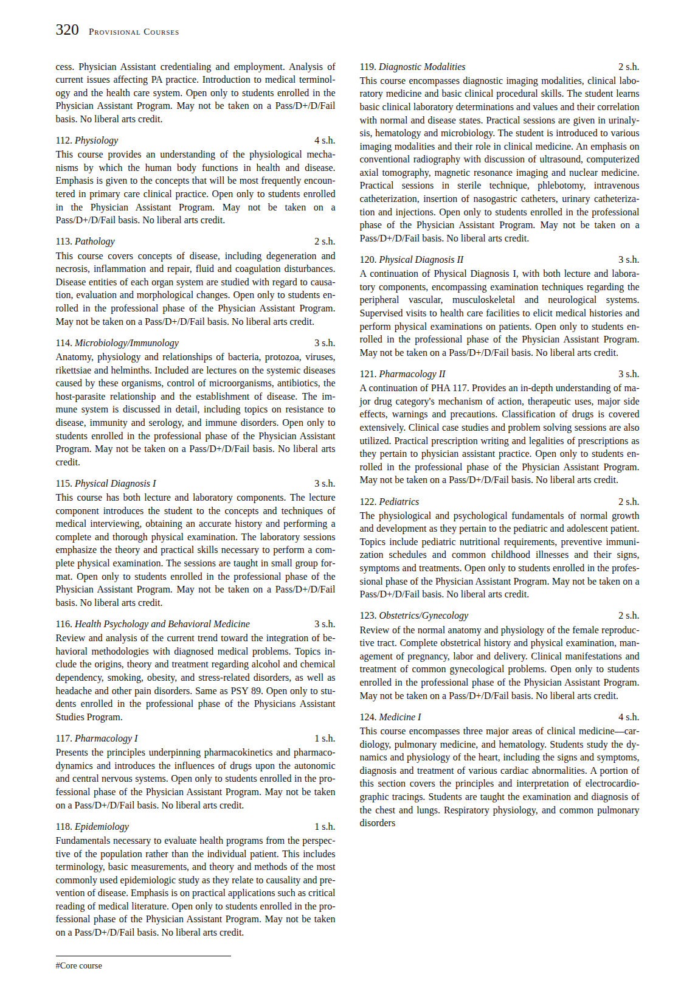320 Provisional Courses
cess. Physician Assistant credentialing and employment. Analysis of current issues affecting PA practice. Introduction to medical terminology and the health care system. Open only to students enrolled in the Physician Assistant Program. May not be taken on a Pass/D+/D/Fail basis. No liberal arts credit.
112. Physiology 4 s.h. This course provides an understanding of the physiological mechanisms by which the human body functions in health and disease. Emphasis is given to the concepts that will be most frequently encountered in primary care clinical practice. Open only to students enrolled in the Physician Assistant Program. May not be taken on a Pass/D+/D/Fail basis. No liberal arts credit.
113. Pathology 2 s.h. This course covers concepts of disease, including degeneration and necrosis, inflammation and repair, fluid and coagulation disturbances. Disease entities of each organ system are studied with regard to causation, evaluation and morphological changes. Open only to students enrolled in the professional phase of the Physician Assistant Program. May not be taken on a Pass/D+/D/Fail basis. No liberal arts credit.
114. Microbiology/Immunology 3 s.h. Anatomy, physiology and relationships of bacteria, protozoa, viruses, rikettsiae and helminths. Included are lectures on the systemic diseases caused by these organisms, control of microorganisms, antibiotics, the host-parasite relationship and the establishment of disease. The immune system is discussed in detail, including topics on resistance to disease, immunity and serology, and immune disorders. Open only to students enrolled in the professional phase of the Physician Assistant Program. May not be taken on a Pass/D+/D/Fail basis. No liberal arts credit.
115. Physical Diagnosis I 3 s.h. This course has both lecture and laboratory components. The lecture component introduces the student to the concepts and techniques of medical interviewing, obtaining an accurate history and performing a complete and thorough physical examination. The laboratory sessions emphasize the theory and practical skills necessary to perform a complete physical examination. The sessions are taught in small group format. Open only to students enrolled in the professional phase of the Physician Assistant Program. May not be taken on a Pass/D+/D/Fail basis. No liberal arts credit.
116. Health Psychology and Behavioral Medicine 3 s.h. Review and analysis of the current trend toward the integration of behavioral methodologies with diagnosed medical problems. Topics include the origins, theory and treatment regarding alcohol and chemical dependency, smoking, obesity, and stress-related disorders, as well as headache and other pain disorders. Same as PSY 89. Open only to students enrolled in the professional phase of the Physicians Assistant Studies Program.
117. Pharmacology I 1 s.h. Presents the principles underpinning pharmacokinetics and pharmacodynamics and introduces the influences of drugs upon the autonomic and central nervous systems. Open only to students enrolled in the professional phase of the Physician Assistant Program. May not be taken on a Pass/D+/D/Fail basis. No liberal arts credit.
118. Epidemiology 1 s.h. Fundamentals necessary to evaluate health programs from the perspective of the population rather than the individual patient. This includes terminology, basic measurements, and theory and methods of the most commonly used epidemiologic study as they relate to causality and prevention of disease. Emphasis is on practical applications such as critical reading of medical literature. Open only to students enrolled in the professional phase of the Physician Assistant Program. May not be taken on a Pass/D+/D/Fail basis. No liberal arts credit.
119. Diagnostic Modalities 2 s.h. This course encompasses diagnostic imaging modalities, clinical laboratory medicine and basic clinical procedural skills. The student learns basic clinical laboratory determinations and values and their correlation with normal and disease states. Practical sessions are given in urinalysis, hematology and microbiology. The student is introduced to various imaging modalities and their role in clinical medicine. An emphasis on conventional radiography with discussion of ultrasound, computerized axial tomography, magnetic resonance imaging and nuclear medicine. Practical sessions in sterile technique, phlebotomy, intravenous catheterization, insertion of nasogastric catheters, urinary catheterization and injections. Open only to students enrolled in the professional phase of the Physician Assistant Program. May not be taken on a Pass/D+/D/Fail basis. No liberal arts credit.
120. Physical Diagnosis II 3 s.h. A continuation of Physical Diagnosis I, with both lecture and laboratory components, encompassing examination techniques regarding the peripheral vascular, musculoskeletal and neurological systems. Supervised visits to health care facilities to elicit medical histories and perform physical examinations on patients. Open only to students enrolled in the professional phase of the Physician Assistant Program. May not be taken on a Pass/D+/D/Fail basis. No liberal arts credit.
121. Pharmacology II 3 s.h. A continuation of PHA 117. Provides an in-depth understanding of major drug category's mechanism of action, therapeutic uses, major side effects, warnings and precautions. Classification of drugs is covered extensively. Clinical case studies and problem solving sessions are also utilized. Practical prescription writing and legalities of prescriptions as they pertain to physician assistant practice. Open only to students enrolled in the professional phase of the Physician Assistant Program. May not be taken on a Pass/D+/D/Fail basis. No liberal arts credit.
122. Pediatrics 2 s.h. The physiological and psychological fundamentals of normal growth and development as they pertain to the pediatric and adolescent patient. Topics include pediatric nutritional requirements, preventive immunization schedules and common childhood illnesses and their signs, symptoms and treatments. Open only to students enrolled in the professional phase of the Physician Assistant Program. May not be taken on a Pass/D+/D/Fail basis. No liberal arts credit.
123. Obstetrics/Gynecology 2 s.h. Review of the normal anatomy and physiology of the female reproductive tract. Complete obstetrical history and physical examination, management of pregnancy, labor and delivery. Clinical manifestations and treatment of common gynecological problems. Open only to students enrolled in the professional phase of the Physician Assistant Program. May not be taken on a Pass/D+/D/Fail basis. No liberal arts credit.
124. Medicine I 4 s.h. This course encompasses three major areas of clinical medicine—cardiology, pulmonary medicine, and hematology. Students study the dynamics and physiology of the heart, including the signs and symptoms, diagnosis and treatment of various cardiac abnormalities. A portion of this section covers the principles and interpretation of electrocardiographic tracings. Students are taught the examination and diagnosis of the chest and lungs. Respiratory physiology, and common pulmonary disorders
#Core course